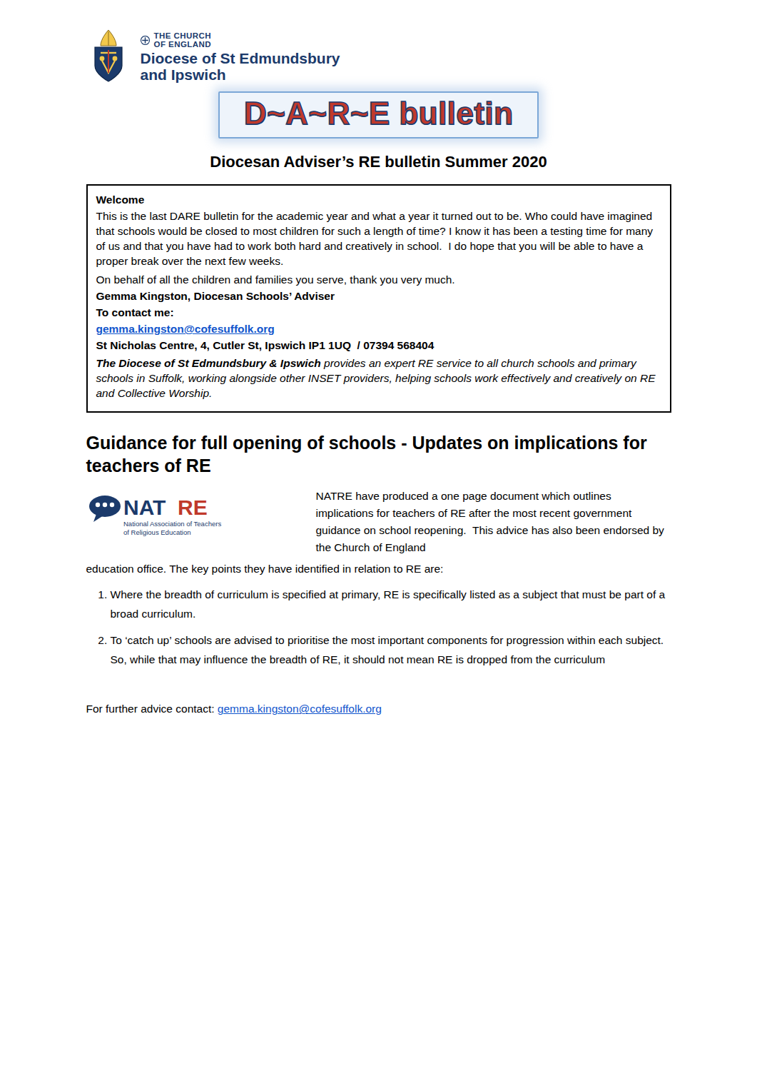THE CHURCH
OF ENGLAND
Diocese of St Edmundsbury
and Ipswich
D~A~R~E bulletin
Diocesan Adviser’s RE bulletin Summer 2020
Welcome
This is the last DARE bulletin for the academic year and what a year it turned out to be. Who could have imagined that schools would be closed to most children for such a length of time? I know it has been a testing time for many of us and that you have had to work both hard and creatively in school. I do hope that you will be able to have a proper break over the next few weeks.
On behalf of all the children and families you serve, thank you very much.
Gemma Kingston, Diocesan Schools’ Adviser
To contact me:
gemma.kingston@cofesuffolk.org
St Nicholas Centre, 4, Cutler St, Ipswich IP1 1UQ / 07394 568404
The Diocese of St Edmundsbury & Ipswich provides an expert RE service to all church schools and primary schools in Suffolk, working alongside other INSET providers, helping schools work effectively and creatively on RE and Collective Worship.
Guidance for full opening of schools - Updates on implications for teachers of RE
NAT RE National Association of Teachers of Religious Education
NATRE have produced a one page document which outlines implications for teachers of RE after the most recent government guidance on school reopening. This advice has also been endorsed by the Church of England
education office. The key points they have identified in relation to RE are:
Where the breadth of curriculum is specified at primary, RE is specifically listed as a subject that must be part of a broad curriculum.
To ‘catch up’ schools are advised to prioritise the most important components for progression within each subject. So, while that may influence the breadth of RE, it should not mean RE is dropped from the curriculum
For further advice contact: gemma.kingston@cofesuffolk.org